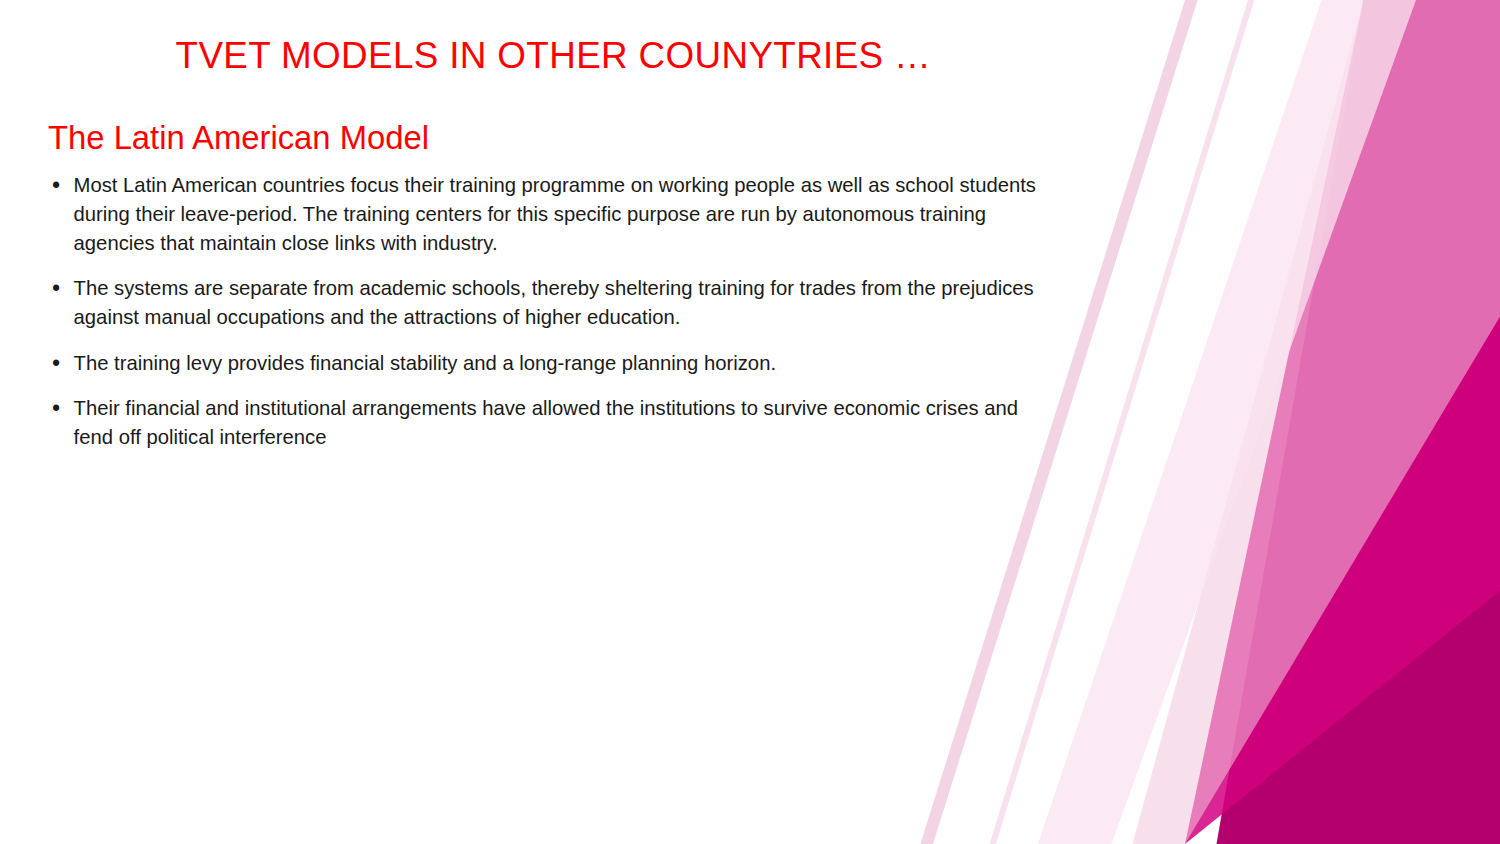TVET MODELS IN OTHER COUNYTRIES …
The Latin American Model
Most Latin American countries focus their training programme on working people as well as school students during their leave-period. The training centers for this specific purpose are run by autonomous training agencies that maintain close links with industry.
The systems are separate from academic schools, thereby sheltering training for trades from the prejudices against manual occupations and the attractions of higher education.
The training levy provides financial stability and a long-range planning horizon.
Their financial and institutional arrangements have allowed the institutions to survive economic crises and fend off political interference